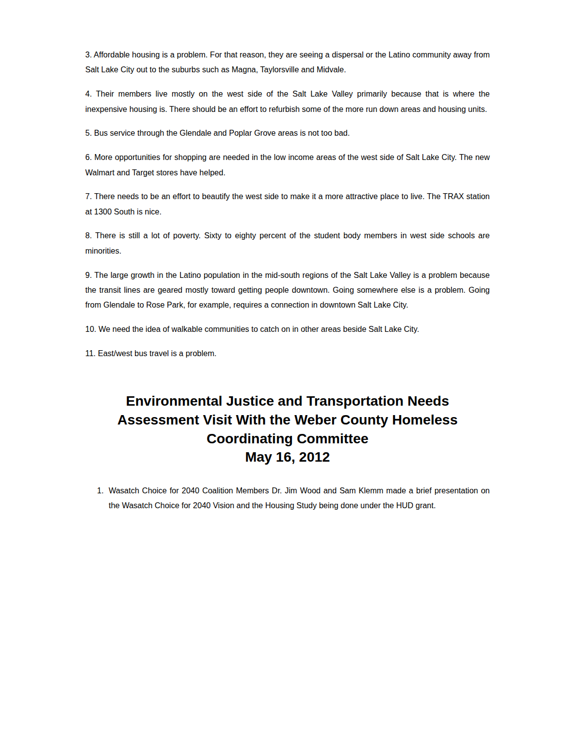3. Affordable housing is a problem. For that reason, they are seeing a dispersal or the Latino community away from Salt Lake City out to the suburbs such as Magna, Taylorsville and Midvale.
4. Their members live mostly on the west side of the Salt Lake Valley primarily because that is where the inexpensive housing is. There should be an effort to refurbish some of the more run down areas and housing units.
5. Bus service through the Glendale and Poplar Grove areas is not too bad.
6. More opportunities for shopping are needed in the low income areas of the west side of Salt Lake City. The new Walmart and Target stores have helped.
7. There needs to be an effort to beautify the west side to make it a more attractive place to live. The TRAX station at 1300 South is nice.
8. There is still a lot of poverty. Sixty to eighty percent of the student body members in west side schools are minorities.
9. The large growth in the Latino population in the mid-south regions of the Salt Lake Valley is a problem because the transit lines are geared mostly toward getting people downtown. Going somewhere else is a problem. Going from Glendale to Rose Park, for example, requires a connection in downtown Salt Lake City.
10. We need the idea of walkable communities to catch on in other areas beside Salt Lake City.
11. East/west bus travel is a problem.
Environmental Justice and Transportation Needs Assessment Visit With the Weber County Homeless Coordinating Committee
May 16, 2012
Wasatch Choice for 2040 Coalition Members Dr. Jim Wood and Sam Klemm made a brief presentation on the Wasatch Choice for 2040 Vision and the Housing Study being done under the HUD grant.